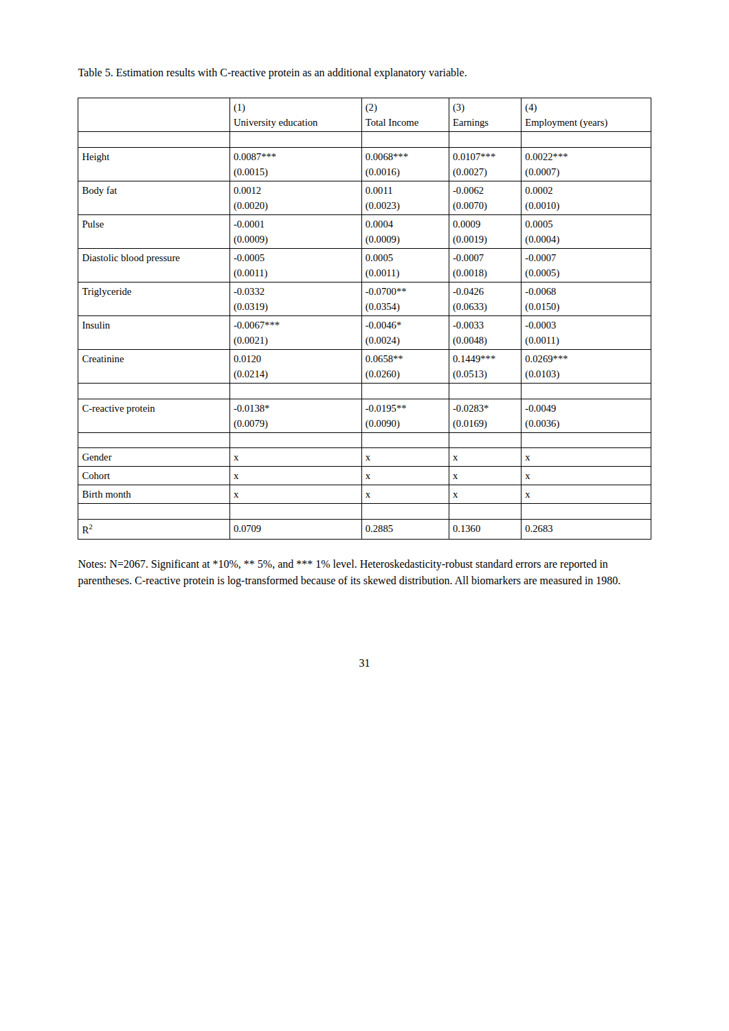Table 5. Estimation results with C-reactive protein as an additional explanatory variable.
| | (1) University education | (2) Total Income | (3) Earnings | (4) Employment (years) |
| Height | 0.0087*** (0.0015) | 0.0068*** (0.0016) | 0.0107*** (0.0027) | 0.0022*** (0.0007) |
| Body fat | 0.0012 (0.0020) | 0.0011 (0.0023) | -0.0062 (0.0070) | 0.0002 (0.0010) |
| Pulse | -0.0001 (0.0009) | 0.0004 (0.0009) | 0.0009 (0.0019) | 0.0005 (0.0004) |
| Diastolic blood pressure | -0.0005 (0.0011) | 0.0005 (0.0011) | -0.0007 (0.0018) | -0.0007 (0.0005) |
| Triglyceride | -0.0332 (0.0319) | -0.0700** (0.0354) | -0.0426 (0.0633) | -0.0068 (0.0150) |
| Insulin | -0.0067*** (0.0021) | -0.0046* (0.0024) | -0.0033 (0.0048) | -0.0003 (0.0011) |
| Creatinine | 0.0120 (0.0214) | 0.0658** (0.0260) | 0.1449*** (0.0513) | 0.0269*** (0.0103) |
| C-reactive protein | -0.0138* (0.0079) | -0.0195** (0.0090) | -0.0283* (0.0169) | -0.0049 (0.0036) |
| Gender | x | x | x | x |
| Cohort | x | x | x | x |
| Birth month | x | x | x | x |
| R 2 | 0.0709 | 0.2885 | 0.1360 | 0.2683 |
Notes: N=2067. Significant at *10%, ** 5%, and *** 1% level. Heteroskedasticity-robust standard errors are reported in parentheses. C-reactive protein is log-transformed because of its skewed distribution. All biomarkers are measured in 1980.
31